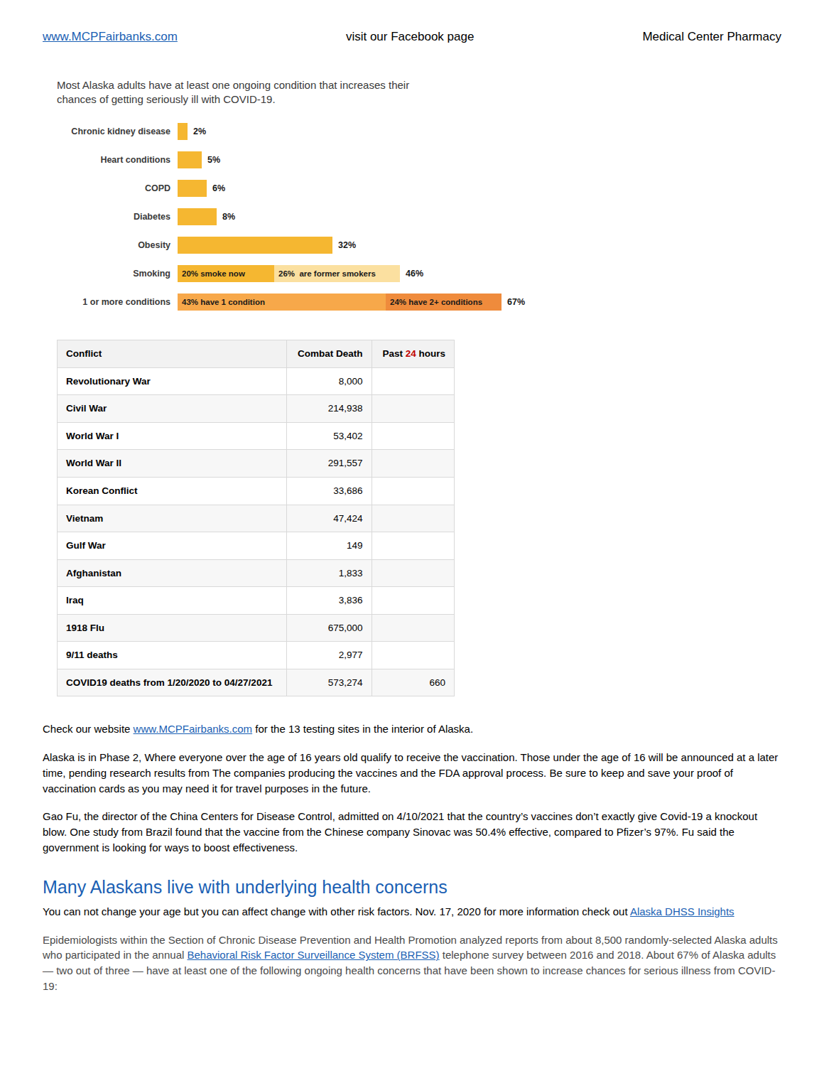www.MCPFairbanks.com
visit our Facebook page
Medical Center Pharmacy
Most Alaska adults have at least one ongoing condition that increases their
chances of getting seriously ill with COVID-19.
Chronic kidney disease
2%
Heart conditions
5%
COPD
6%
Diabetes
8%
Obesity
32%
Smoking
20% smoke now
26% are former smokers
46%
1 or more conditions
43% have 1 condition
24% have 2+ conditions
67%
| Conflict | Combat Death | Past 24 hours |
| --- | --- | --- |
| Revolutionary War | 8,000 | |
| Civil War | 214,938 | |
| World War I | 53,402 | |
| World War II | 291,557 | |
| Korean Conflict | 33,686 | |
| Vietnam | 47,424 | |
| Gulf War | 149 | |
| Afghanistan | 1,833 | |
| Iraq | 3,836 | |
| 1918 Flu | 675,000 | |
| 9/11 deaths | 2,977 | |
| COVID19 deaths from 1/20/2020 to 04/27/2021 | 573,274 | 660 |
Check our website www.MCPFairbanks.com for the 13 testing sites in the interior of Alaska.
Alaska is in Phase 2, Where everyone over the age of 16 years old qualify to receive the vaccination. Those under the age of 16 will be announced at a later time, pending research results from The companies producing the vaccines and the FDA approval process. Be sure to keep and save your proof of vaccination cards as you may need it for travel purposes in the future.
Gao Fu, the director of the China Centers for Disease Control, admitted on 4/10/2021 that the country’s vaccines don’t exactly give Covid-19 a knockout blow. One study from Brazil found that the vaccine from the Chinese company Sinovac was 50.4% effective, compared to Pfizer’s 97%. Fu said the government is looking for ways to boost effectiveness.
Many Alaskans live with underlying health concerns
You can not change your age but you can affect change with other risk factors. Nov. 17, 2020 for more information check out Alaska DHSS Insights
Epidemiologists within the Section of Chronic Disease Prevention and Health Promotion analyzed reports from about 8,500 randomly-selected Alaska adults who participated in the annual Behavioral Risk Factor Surveillance System (BRFSS) telephone survey between 2016 and 2018. About 67% of Alaska adults — two out of three — have at least one of the following ongoing health concerns that have been shown to increase chances for serious illness from COVID-19: